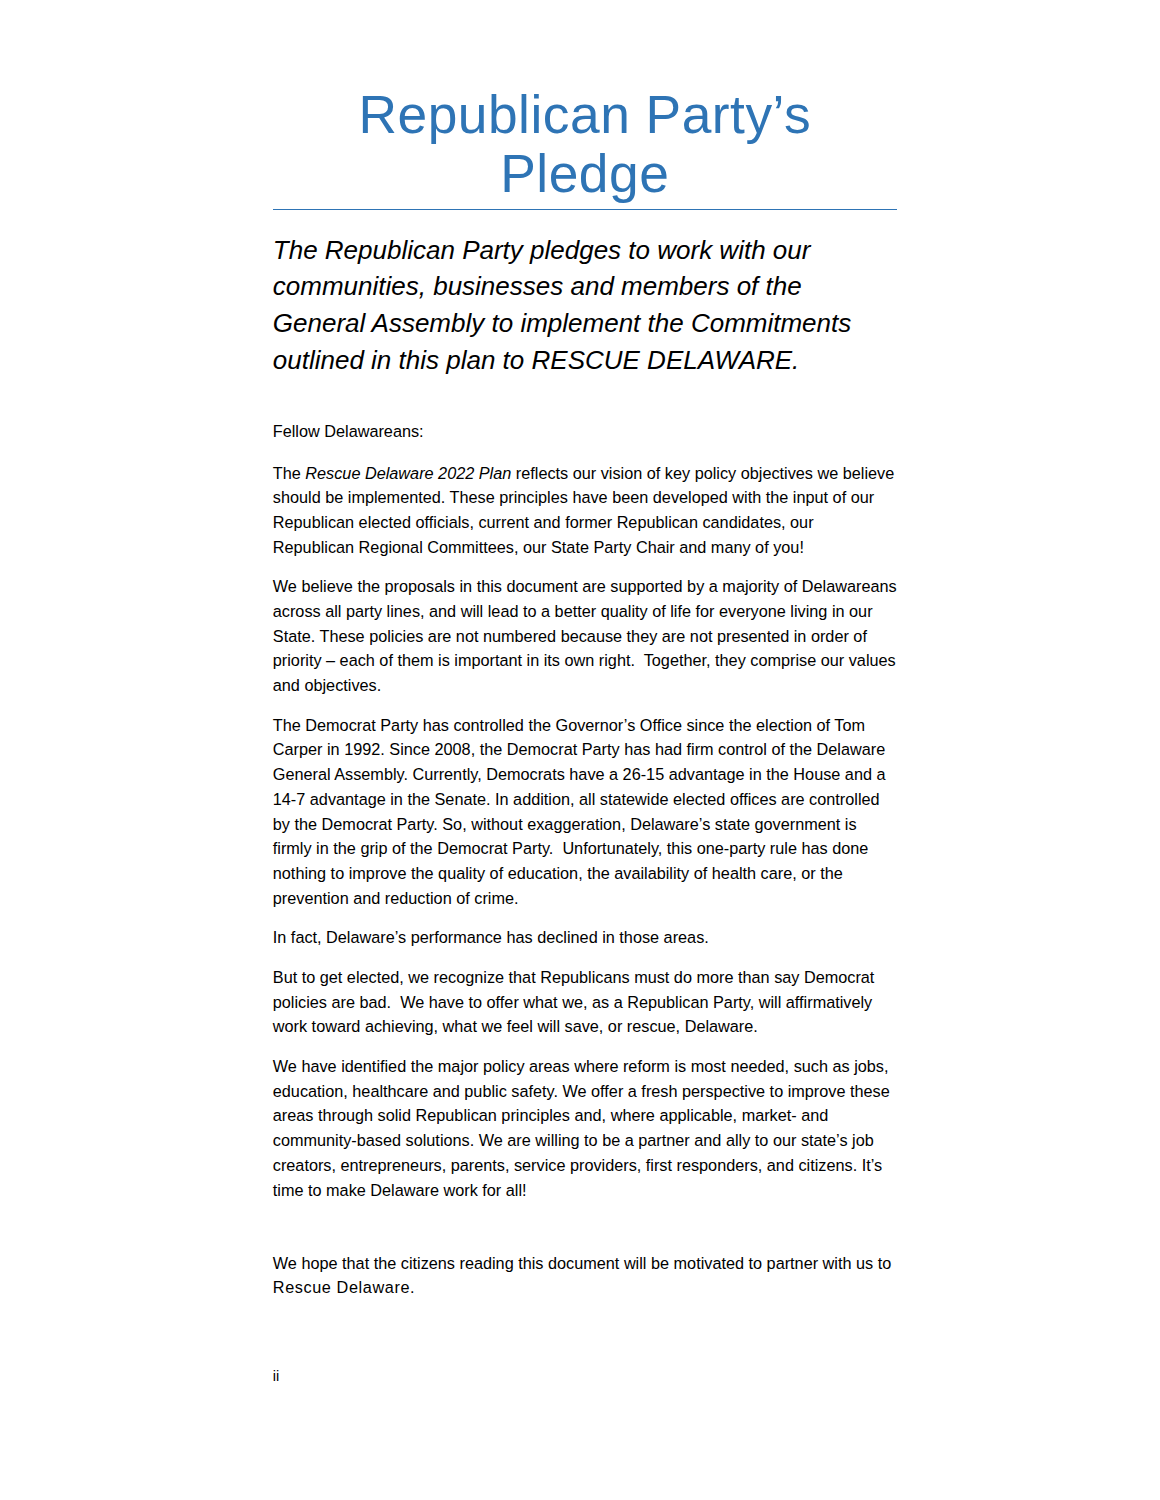Republican Party’s Pledge
The Republican Party pledges to work with our communities, businesses and members of the General Assembly to implement the Commitments outlined in this plan to RESCUE DELAWARE.
Fellow Delawareans:
The Rescue Delaware 2022 Plan reflects our vision of key policy objectives we believe should be implemented. These principles have been developed with the input of our Republican elected officials, current and former Republican candidates, our Republican Regional Committees, our State Party Chair and many of you!
We believe the proposals in this document are supported by a majority of Delawareans across all party lines, and will lead to a better quality of life for everyone living in our State. These policies are not numbered because they are not presented in order of priority – each of them is important in its own right. Together, they comprise our values and objectives.
The Democrat Party has controlled the Governor’s Office since the election of Tom Carper in 1992. Since 2008, the Democrat Party has had firm control of the Delaware General Assembly. Currently, Democrats have a 26-15 advantage in the House and a 14-7 advantage in the Senate. In addition, all statewide elected offices are controlled by the Democrat Party. So, without exaggeration, Delaware’s state government is firmly in the grip of the Democrat Party. Unfortunately, this one-party rule has done nothing to improve the quality of education, the availability of health care, or the prevention and reduction of crime.
In fact, Delaware’s performance has declined in those areas.
But to get elected, we recognize that Republicans must do more than say Democrat policies are bad. We have to offer what we, as a Republican Party, will affirmatively work toward achieving, what we feel will save, or rescue, Delaware.
We have identified the major policy areas where reform is most needed, such as jobs, education, healthcare and public safety. We offer a fresh perspective to improve these areas through solid Republican principles and, where applicable, market- and community-based solutions. We are willing to be a partner and ally to our state’s job creators, entrepreneurs, parents, service providers, first responders, and citizens. It’s time to make Delaware work for all!
We hope that the citizens reading this document will be motivated to partner with us to Rescue Delaware.
ii